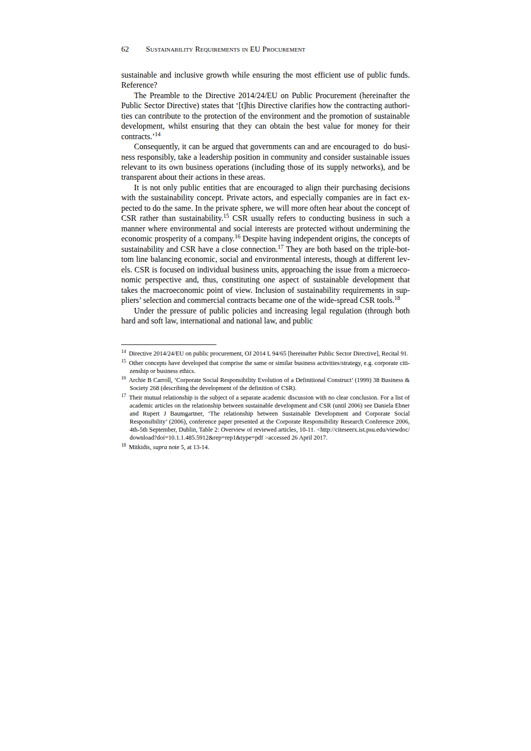62 Sustainability Requirements in EU Procurement
sustainable and inclusive growth while ensuring the most efficient use of public funds. Reference?
The Preamble to the Directive 2014/24/EU on Public Procurement (hereinafter the Public Sector Directive) states that ‘[t]his Directive clarifies how the contracting authorities can contribute to the protection of the environment and the promotion of sustainable development, whilst ensuring that they can obtain the best value for money for their contracts.’14
Consequently, it can be argued that governments can and are encouraged to do business responsibly, take a leadership position in community and consider sustainable issues relevant to its own business operations (including those of its supply networks), and be transparent about their actions in these areas.
It is not only public entities that are encouraged to align their purchasing decisions with the sustainability concept. Private actors, and especially companies are in fact expected to do the same. In the private sphere, we will more often hear about the concept of CSR rather than sustainability.15 CSR usually refers to conducting business in such a manner where environmental and social interests are protected without undermining the economic prosperity of a company.16 Despite having independent origins, the concepts of sustainability and CSR have a close connection.17 They are both based on the triple-bottom line balancing economic, social and environmental interests, though at different levels. CSR is focused on individual business units, approaching the issue from a microeconomic perspective and, thus, constituting one aspect of sustainable development that takes the macroeconomic point of view. Inclusion of sustainability requirements in suppliers’ selection and commercial contracts became one of the wide-spread CSR tools.18
Under the pressure of public policies and increasing legal regulation (through both hard and soft law, international and national law, and public
14 Directive 2014/24/EU on public procurement, OJ 2014 L 94/65 [hereinafter Public Sector Directive], Recital 91.
15 Other concepts have developed that comprise the same or similar business activities/strategy, e.g. corporate citizenship or business ethics.
16 Archie B Carroll, ‘Corporate Social Responsibility Evolution of a Definitional Construct’ (1999) 38 Business & Society 268 (describing the development of the definition of CSR).
17 Their mutual relationship is the subject of a separate academic discussion with no clear conclusion. For a list of academic articles on the relationship between sustainable development and CSR (until 2006) see Daniela Ebner and Rupert J Baumgartner, ‘The relationship between Sustainable Development and Corporate Social Responsibility’ (2006), conference paper presented at the Corporate Responsibility Research Conference 2006, 4th-5th September, Dublin, Table 2: Overview of reviewed articles, 10-11. <http://citeseerx.ist.psu.edu/viewdoc/download?doi=10.1.1.485.5912&rep=rep1&type=pdf >accessed 26 April 2017.
18 Mitkidis, supra note 5, at 13-14.